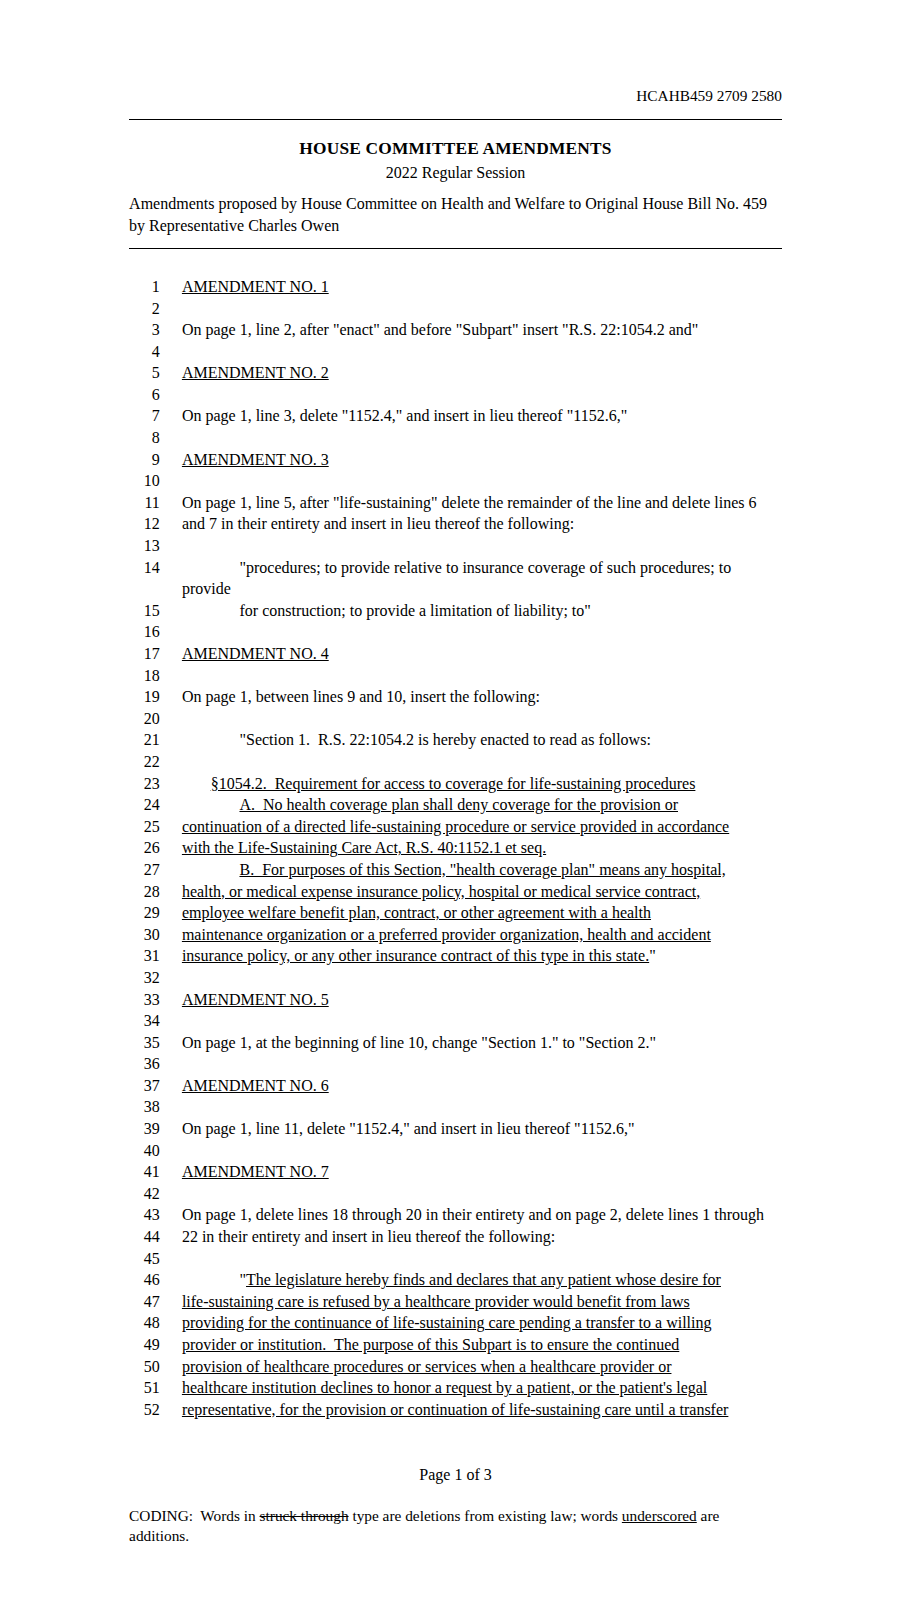HCAHB459 2709 2580
HOUSE COMMITTEE AMENDMENTS
2022 Regular Session
Amendments proposed by House Committee on Health and Welfare to Original House Bill No. 459 by Representative Charles Owen
AMENDMENT NO. 1
On page 1, line 2, after "enact" and before "Subpart" insert "R.S. 22:1054.2 and"
AMENDMENT NO. 2
On page 1, line 3, delete "1152.4," and insert in lieu thereof "1152.6,"
AMENDMENT NO. 3
On page 1, line 5, after "life-sustaining" delete the remainder of the line and delete lines 6
and 7 in their entirety and insert in lieu thereof the following:
"procedures; to provide relative to insurance coverage of such procedures; to provide
for construction; to provide a limitation of liability; to"
AMENDMENT NO. 4
On page 1, between lines 9 and 10, insert the following:
"Section 1. R.S. 22:1054.2 is hereby enacted to read as follows:
§1054.2. Requirement for access to coverage for life-sustaining procedures
A. No health coverage plan shall deny coverage for the provision or
continuation of a directed life-sustaining procedure or service provided in accordance
with the Life-Sustaining Care Act, R.S. 40:1152.1 et seq.
B. For purposes of this Section, "health coverage plan" means any hospital,
health, or medical expense insurance policy, hospital or medical service contract,
employee welfare benefit plan, contract, or other agreement with a health
maintenance organization or a preferred provider organization, health and accident
insurance policy, or any other insurance contract of this type in this state."
AMENDMENT NO. 5
On page 1, at the beginning of line 10, change "Section 1." to "Section 2."
AMENDMENT NO. 6
On page 1, line 11, delete "1152.4," and insert in lieu thereof "1152.6,"
AMENDMENT NO. 7
On page 1, delete lines 18 through 20 in their entirety and on page 2, delete lines 1 through
22 in their entirety and insert in lieu thereof the following:
"The legislature hereby finds and declares that any patient whose desire for
life-sustaining care is refused by a healthcare provider would benefit from laws
providing for the continuance of life-sustaining care pending a transfer to a willing
provider or institution. The purpose of this Subpart is to ensure the continued
provision of healthcare procedures or services when a healthcare provider or
healthcare institution declines to honor a request by a patient, or the patient's legal
representative, for the provision or continuation of life-sustaining care until a transfer
Page 1 of 3
CODING: Words in struck through type are deletions from existing law; words underscored are additions.